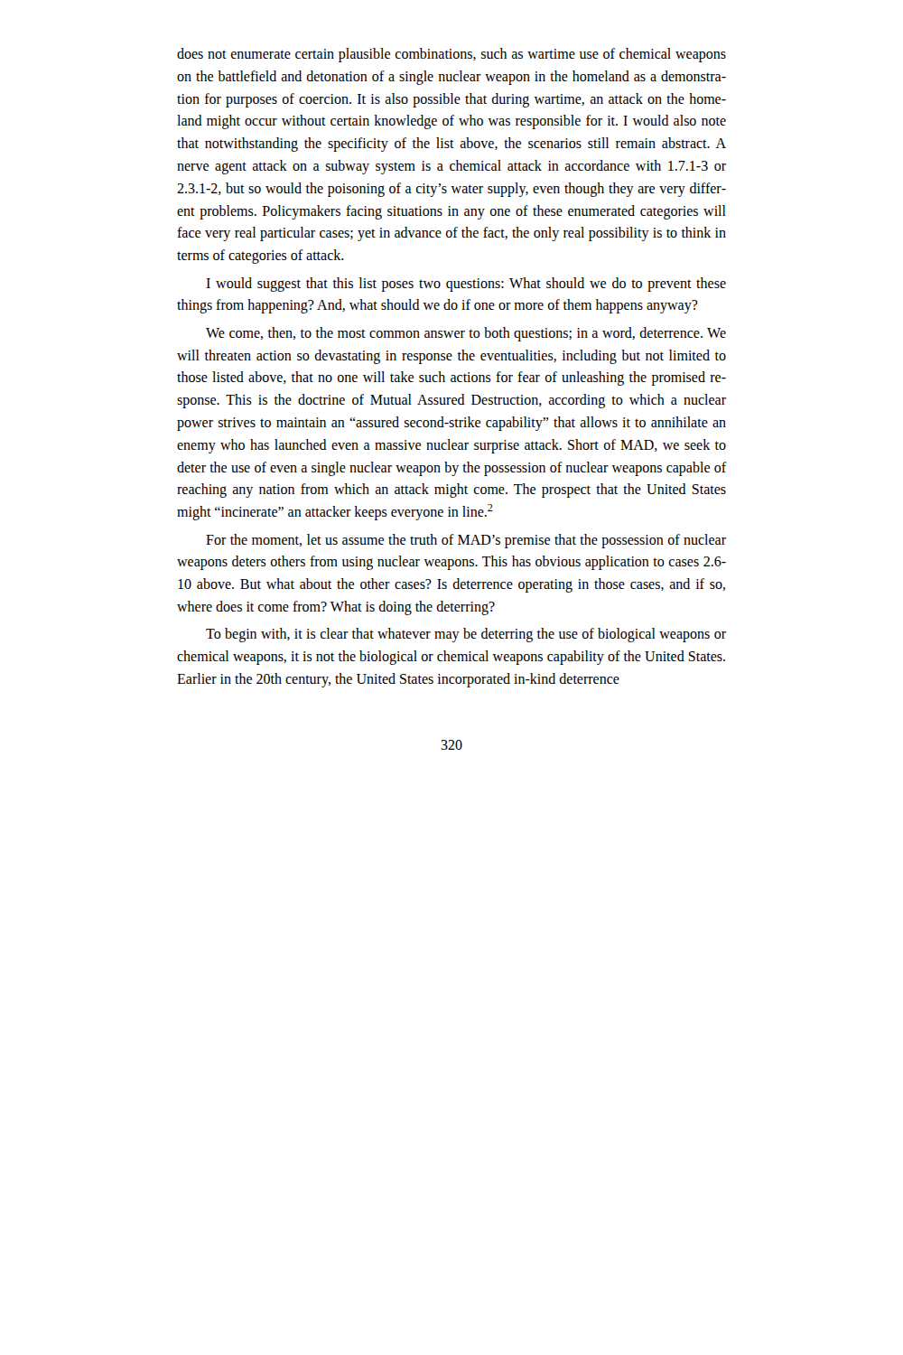does not enumerate certain plausible combinations, such as wartime use of chemical weapons on the battlefield and detonation of a single nuclear weapon in the homeland as a demonstration for purposes of coercion. It is also possible that during wartime, an attack on the homeland might occur without certain knowledge of who was responsible for it. I would also note that notwithstanding the specificity of the list above, the scenarios still remain abstract. A nerve agent attack on a subway system is a chemical attack in accordance with 1.7.1-3 or 2.3.1-2, but so would the poisoning of a city’s water supply, even though they are very different problems. Policymakers facing situations in any one of these enumerated categories will face very real particular cases; yet in advance of the fact, the only real possibility is to think in terms of categories of attack.
I would suggest that this list poses two questions: What should we do to prevent these things from happening? And, what should we do if one or more of them happens anyway?
We come, then, to the most common answer to both questions; in a word, deterrence. We will threaten action so devastating in response the eventualities, including but not limited to those listed above, that no one will take such actions for fear of unleashing the promised response. This is the doctrine of Mutual Assured Destruction, according to which a nuclear power strives to maintain an “assured second-strike capability” that allows it to annihilate an enemy who has launched even a massive nuclear surprise attack. Short of MAD, we seek to deter the use of even a single nuclear weapon by the possession of nuclear weapons capable of reaching any nation from which an attack might come. The prospect that the United States might “incinerate” an attacker keeps everyone in line.2
For the moment, let us assume the truth of MAD’s premise that the possession of nuclear weapons deters others from using nuclear weapons. This has obvious application to cases 2.6-10 above. But what about the other cases? Is deterrence operating in those cases, and if so, where does it come from? What is doing the deterring?
To begin with, it is clear that whatever may be deterring the use of biological weapons or chemical weapons, it is not the biological or chemical weapons capability of the United States. Earlier in the 20th century, the United States incorporated in-kind deterrence
320